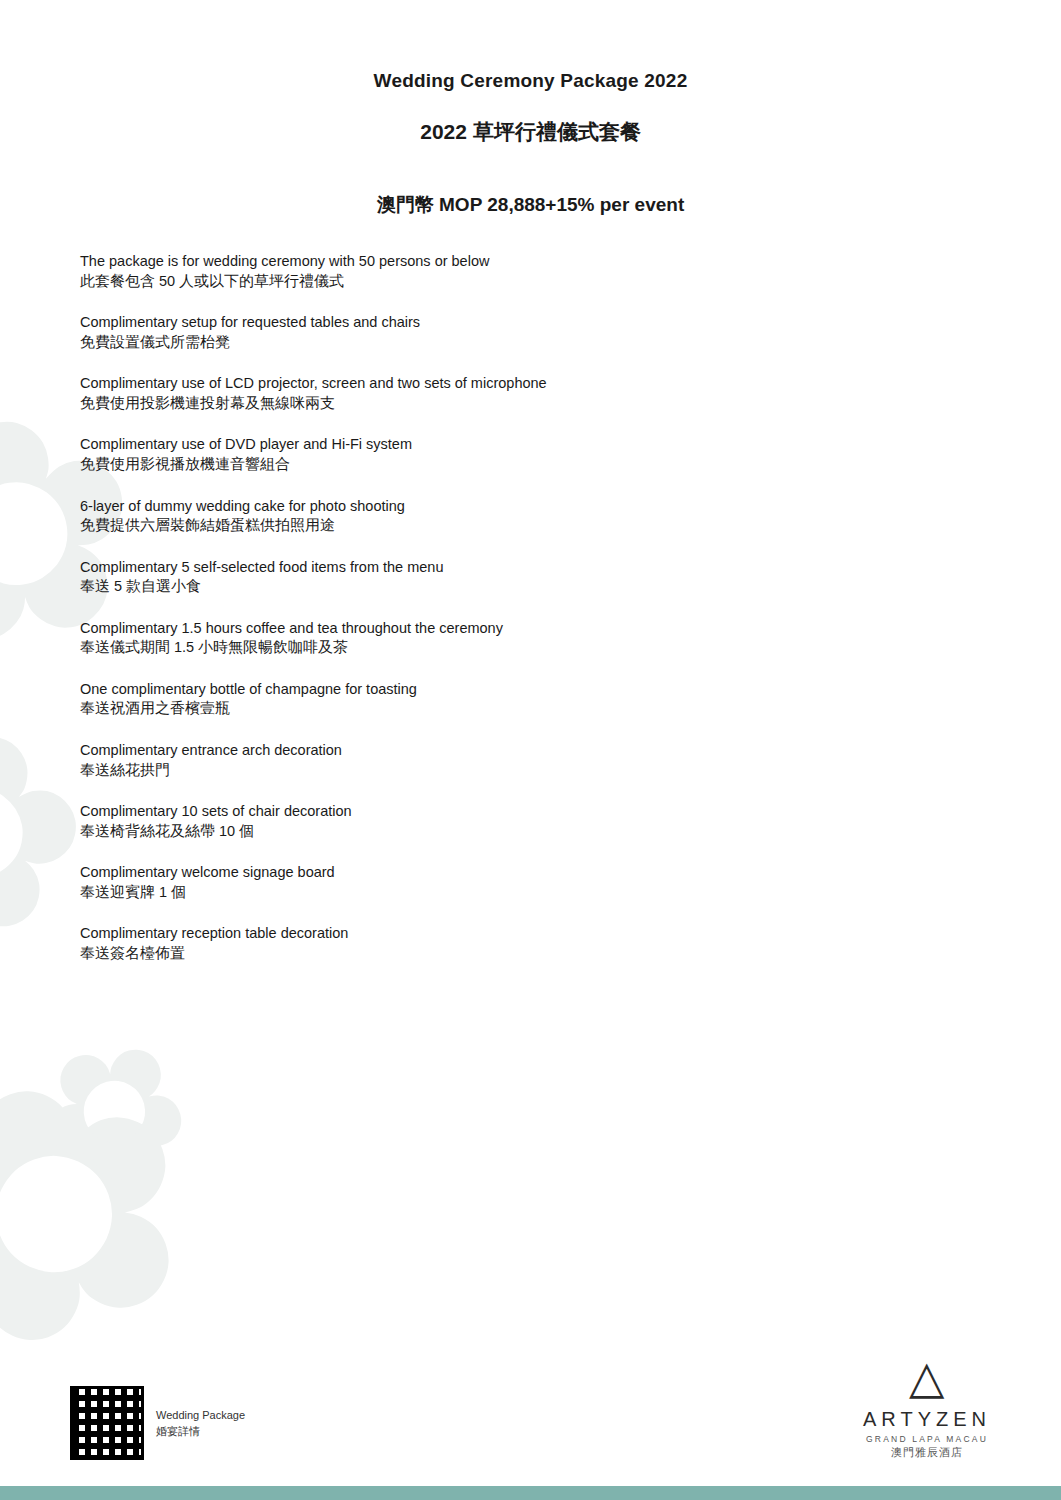✿ ✿ ✿ ✿
Wedding Ceremony Package 2022
2022 草坪行禮儀式套餐
澳門幣 MOP 28,888+15% per event
The package is for wedding ceremony with 50 persons or below 此套餐包含 50 人或以下的草坪行禮儀式
Complimentary setup for requested tables and chairs 免費設置儀式所需枱凳
Complimentary use of LCD projector, screen and two sets of microphone 免費使用投影機連投射幕及無線咪兩支
Complimentary use of DVD player and Hi-Fi system 免費使用影視播放機連音響組合
6-layer of dummy wedding cake for photo shooting 免費提供六層裝飾結婚蛋糕供拍照用途
Complimentary 5 self-selected food items from the menu 奉送 5 款自選小食
Complimentary 1.5 hours coffee and tea throughout the ceremony 奉送儀式期間 1.5 小時無限暢飲咖啡及茶
One complimentary bottle of champagne for toasting 奉送祝酒用之香檳壹瓶
Complimentary entrance arch decoration 奉送絲花拱門
Complimentary 10 sets of chair decoration 奉送椅背絲花及絲帶 10 個
Complimentary welcome signage board 奉送迎賓牌 1 個
Complimentary reception table decoration 奉送簽名檯佈置
Wedding Package
婚宴詳情
△
ARTYZEN
GRAND LAPA MACAU
澳門雅辰酒店